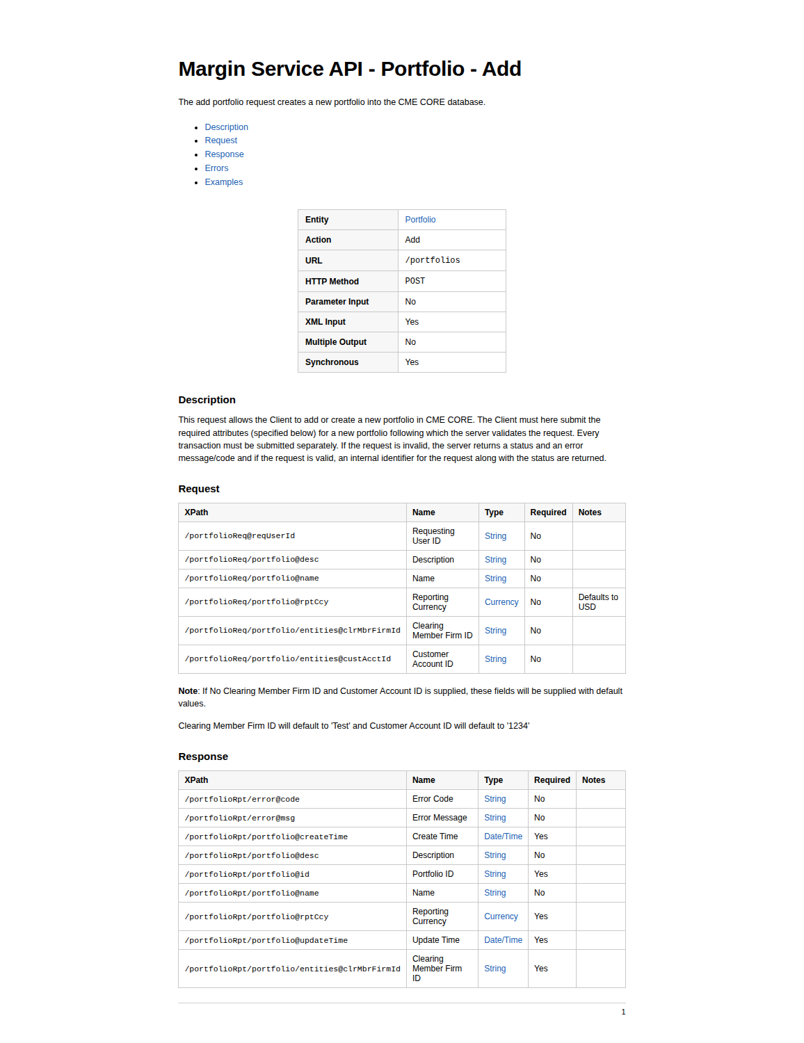Margin Service API - Portfolio - Add
The add portfolio request creates a new portfolio into the CME CORE database.
Description
Request
Response
Errors
Examples
| Entity | Portfolio |
| Action | Add |
| URL | /portfolios |
| HTTP Method | POST |
| Parameter Input | No |
| XML Input | Yes |
| Multiple Output | No |
| Synchronous | Yes |
Description
This request allows the Client to add or create a new portfolio in CME CORE. The Client must here submit the required attributes (specified below) for a new portfolio following which the server validates the request. Every transaction must be submitted separately. If the request is invalid, the server returns a status and an error message/code and if the request is valid, an internal identifier for the request along with the status are returned.
Request
| XPath | Name | Type | Required | Notes |
| --- | --- | --- | --- | --- |
| /portfolioReq@reqUserId | Requesting User ID | String | No | |
| /portfolioReq/portfolio@desc | Description | String | No | |
| /portfolioReq/portfolio@name | Name | String | No | |
| /portfolioReq/portfolio@rptCcy | Reporting Currency | Currency | No | Defaults to USD |
| /portfolioReq/portfolio/entities@clrMbrFirmId | Clearing Member Firm ID | String | No | |
| /portfolioReq/portfolio/entities@custAcctId | Customer Account ID | String | No | |
Note: If No Clearing Member Firm ID and Customer Account ID is supplied, these fields will be supplied with default values.
Clearing Member Firm ID will default to 'Test' and Customer Account ID will default to '1234'
Response
| XPath | Name | Type | Required | Notes |
| --- | --- | --- | --- | --- |
| /portfolioRpt/error@code | Error Code | String | No | |
| /portfolioRpt/error@msg | Error Message | String | No | |
| /portfolioRpt/portfolio@createTime | Create Time | Date/Time | Yes | |
| /portfolioRpt/portfolio@desc | Description | String | No | |
| /portfolioRpt/portfolio@id | Portfolio ID | String | Yes | |
| /portfolioRpt/portfolio@name | Name | String | No | |
| /portfolioRpt/portfolio@rptCcy | Reporting Currency | Currency | Yes | |
| /portfolioRpt/portfolio@updateTime | Update Time | Date/Time | Yes | |
| /portfolioRpt/portfolio/entities@clrMbrFirmId | Clearing Member Firm ID | String | Yes | |
1